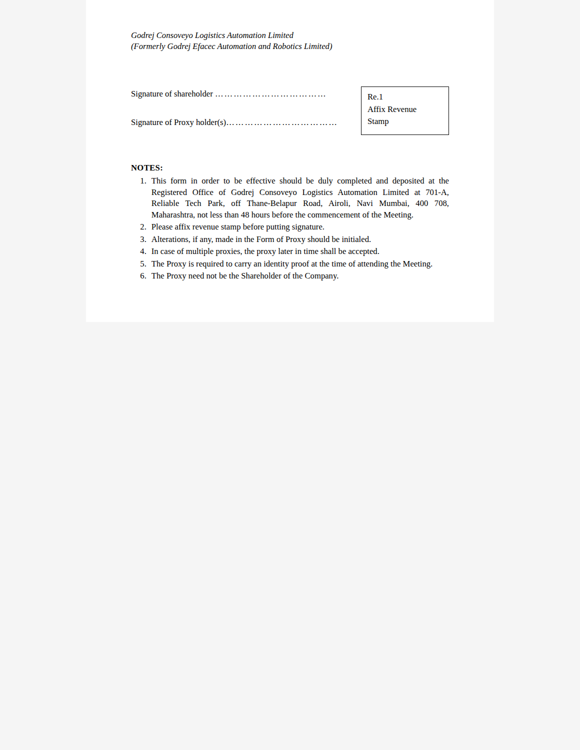Godrej Consoveyo Logistics Automation Limited (Formerly Godrej Efacec Automation and Robotics Limited)
Signature of shareholder ………………………………
Signature of Proxy holder(s)………………………………
Re.1 Affix Revenue Stamp
NOTES:
This form in order to be effective should be duly completed and deposited at the Registered Office of Godrej Consoveyo Logistics Automation Limited at 701-A, Reliable Tech Park, off Thane-Belapur Road, Airoli, Navi Mumbai, 400 708, Maharashtra, not less than 48 hours before the commencement of the Meeting.
Please affix revenue stamp before putting signature.
Alterations, if any, made in the Form of Proxy should be initialed.
In case of multiple proxies, the proxy later in time shall be accepted.
The Proxy is required to carry an identity proof at the time of attending the Meeting.
The Proxy need not be the Shareholder of the Company.